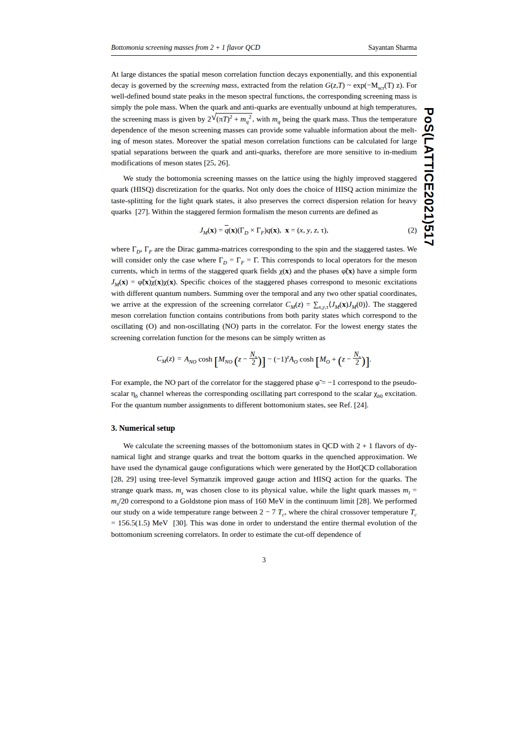Bottomonia screening masses from 2 + 1 flavor QCD Sayantan Sharma
PoS(LATTICE2021)517
At large distances the spatial meson correlation function decays exponentially, and this exponential decay is governed by the screening mass, extracted from the relation G(z,T) ~ exp(−Mscr(T) z). For well-defined bound state peaks in the meson spectral functions, the corresponding screening mass is simply the pole mass. When the quark and anti-quarks are eventually unbound at high temperatures, the screening mass is given by 2(πT)2 + mq2, with mq being the quark mass. Thus the temperature dependence of the meson screening masses can provide some valuable information about the melting of meson states. Moreover the spatial meson correlation functions can be calculated for large spatial separations between the quark and anti-quarks, therefore are more sensitive to in-medium modifications of meson states [25, 26].
We study the bottomonia screening masses on the lattice using the highly improved staggered quark (HISQ) discretization for the quarks. Not only does the choice of HISQ action minimize the taste-splitting for the light quark states, it also preserves the correct dispersion relation for heavy quarks [27]. Within the staggered fermion formalism the meson currents are defined as
JM(x) = q(x)(ΓD × ΓF)q(x), x = (x, y, z, τ), (2)
where ΓD, ΓF are the Dirac gamma-matrices corresponding to the spin and the staggered tastes. We will consider only the case where ΓD = ΓF = Γ. This corresponds to local operators for the meson currents, which in terms of the staggered quark fields χ(x) and the phases φ̃(x) have a simple form JM(x) = φ̃(x)χ(x)χ(x). Specific choices of the staggered phases correspond to mesonic excitations with different quantum numbers. Summing over the temporal and any two other spatial coordinates, we arrive at the expression of the screening correlator CM(z) = ∑x,y,τ⟨JM(x)JM(0)⟩. The staggered meson correlation function contains contributions from both parity states which correspond to the oscillating (O) and non-oscillating (NO) parts in the correlator. For the lowest energy states the screening correlation function for the mesons can be simply written as
CM(z) = ANO cosh [MNO (z − Ns 2)] − (−1)zAO cosh [MO + (z − Ns 2)].
For example, the NO part of the correlator for the staggered phase φ̃ = −1 correspond to the pseudo-scalar ηb channel whereas the corresponding oscillating part correspond to the scalar χb0 excitation. For the quantum number assignments to different bottomonium states, see Ref. [24].
3. Numerical setup
We calculate the screening masses of the bottomonium states in QCD with 2 + 1 flavors of dynamical light and strange quarks and treat the bottom quarks in the quenched approximation. We have used the dynamical gauge configurations which were generated by the HotQCD collaboration [28, 29] using tree-level Symanzik improved gauge action and HISQ action for the quarks. The strange quark mass, ms was chosen close to its physical value, while the light quark masses ml = ms/20 correspond to a Goldstone pion mass of 160 MeV in the continuum limit [28]. We performed our study on a wide temperature range between 2 − 7 Tc, where the chiral crossover temperature Tc = 156.5(1.5) MeV [30]. This was done in order to understand the entire thermal evolution of the bottomonium screening correlators. In order to estimate the cut-off dependence of
3